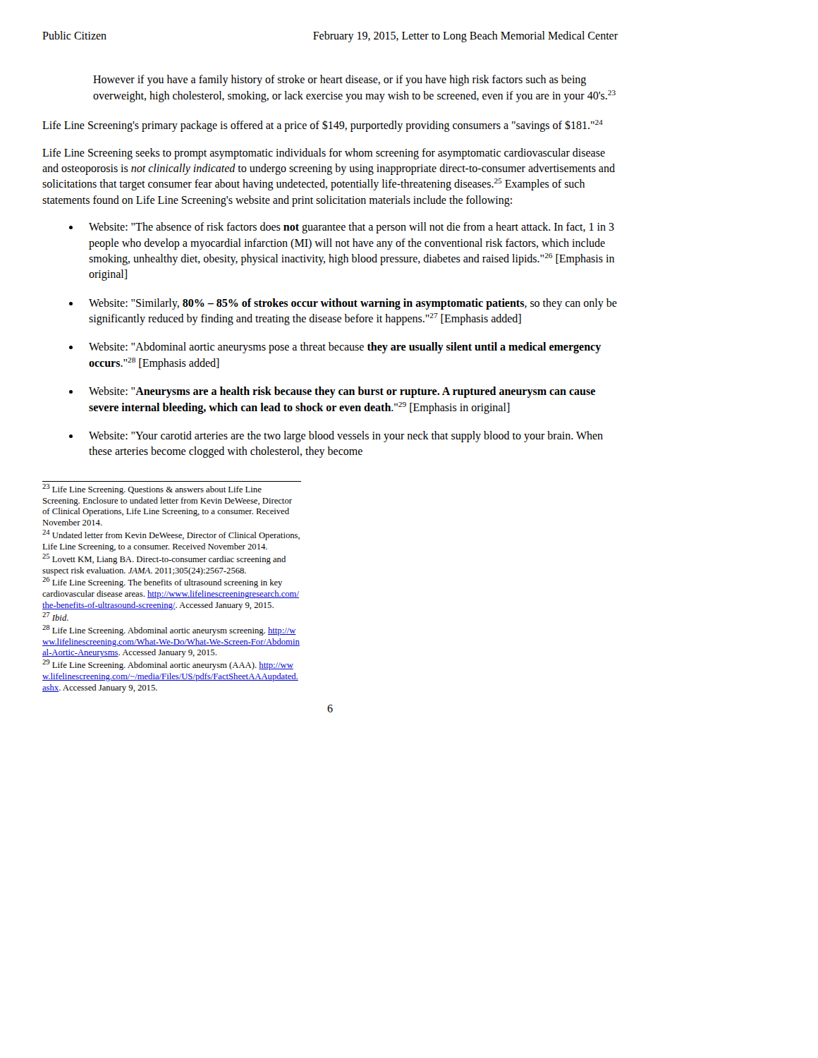Public Citizen
February 19, 2015, Letter to Long Beach Memorial Medical Center
However if you have a family history of stroke or heart disease, or if you have high risk factors such as being overweight, high cholesterol, smoking, or lack exercise you may wish to be screened, even if you are in your 40's.23
Life Line Screening's primary package is offered at a price of $149, purportedly providing consumers a "savings of $181."24
Life Line Screening seeks to prompt asymptomatic individuals for whom screening for asymptomatic cardiovascular disease and osteoporosis is not clinically indicated to undergo screening by using inappropriate direct-to-consumer advertisements and solicitations that target consumer fear about having undetected, potentially life-threatening diseases.25 Examples of such statements found on Life Line Screening's website and print solicitation materials include the following:
Website: "The absence of risk factors does not guarantee that a person will not die from a heart attack. In fact, 1 in 3 people who develop a myocardial infarction (MI) will not have any of the conventional risk factors, which include smoking, unhealthy diet, obesity, physical inactivity, high blood pressure, diabetes and raised lipids."26 [Emphasis in original]
Website: "Similarly, 80% – 85% of strokes occur without warning in asymptomatic patients, so they can only be significantly reduced by finding and treating the disease before it happens."27 [Emphasis added]
Website: "Abdominal aortic aneurysms pose a threat because they are usually silent until a medical emergency occurs."28 [Emphasis added]
Website: "Aneurysms are a health risk because they can burst or rupture. A ruptured aneurysm can cause severe internal bleeding, which can lead to shock or even death."29 [Emphasis in original]
Website: "Your carotid arteries are the two large blood vessels in your neck that supply blood to your brain. When these arteries become clogged with cholesterol, they become
23 Life Line Screening. Questions & answers about Life Line Screening. Enclosure to undated letter from Kevin DeWeese, Director of Clinical Operations, Life Line Screening, to a consumer. Received November 2014.
24 Undated letter from Kevin DeWeese, Director of Clinical Operations, Life Line Screening, to a consumer. Received November 2014.
25 Lovett KM, Liang BA. Direct-to-consumer cardiac screening and suspect risk evaluation. JAMA. 2011;305(24):2567-2568.
26 Life Line Screening. The benefits of ultrasound screening in key cardiovascular disease areas. http://www.lifelinescreeningresearch.com/the-benefits-of-ultrasound-screening/. Accessed January 9, 2015.
27 Ibid.
28 Life Line Screening. Abdominal aortic aneurysm screening. http://www.lifelinescreening.com/What-We-Do/What-We-Screen-For/Abdominal-Aortic-Aneurysms. Accessed January 9, 2015.
29 Life Line Screening. Abdominal aortic aneurysm (AAA). http://www.lifelinescreening.com/~/media/Files/US/pdfs/FactSheetAAAupdated.ashx. Accessed January 9, 2015.
6